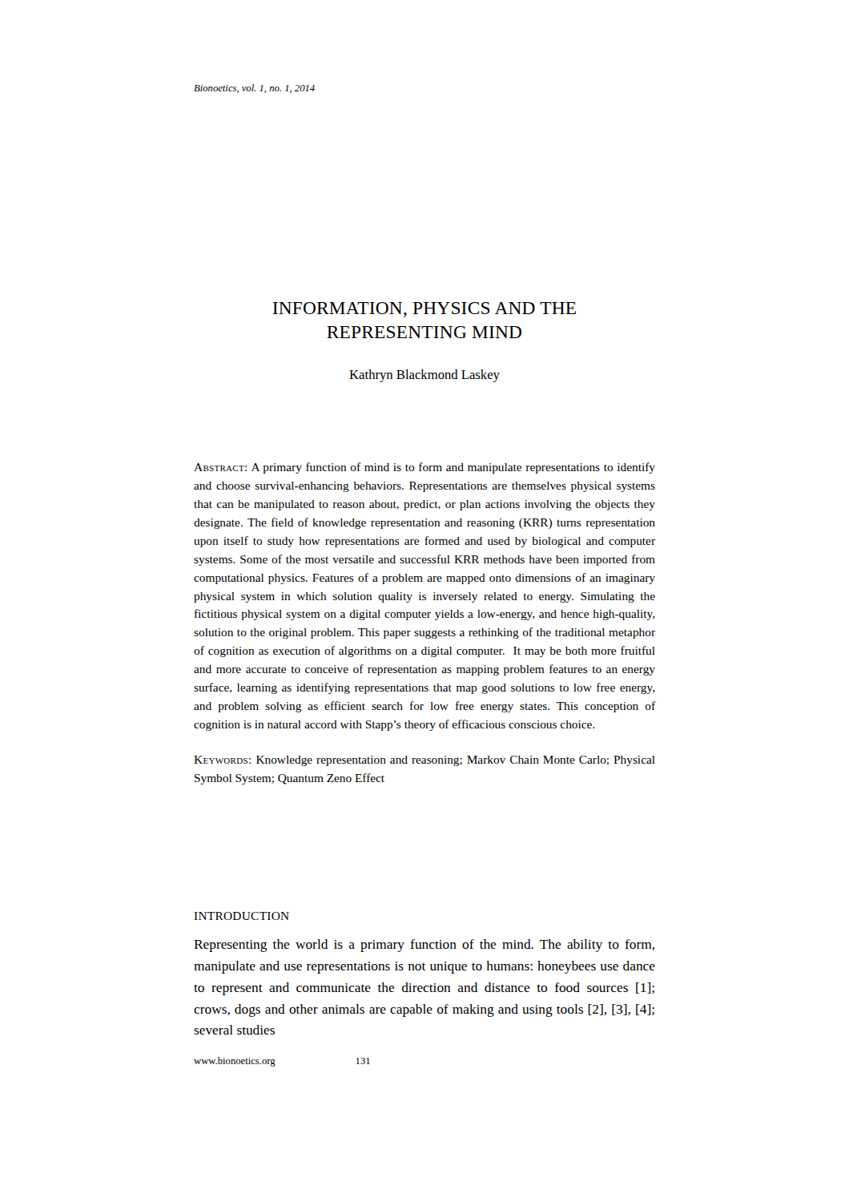Bionoetics, vol. 1, no. 1, 2014
INFORMATION, PHYSICS AND THE
REPRESENTING MIND
Kathryn Blackmond Laskey
Abstract: A primary function of mind is to form and manipulate representations to identify and choose survival-enhancing behaviors. Representations are themselves physical systems that can be manipulated to reason about, predict, or plan actions involving the objects they designate. The field of knowledge representation and reasoning (KRR) turns representation upon itself to study how representations are formed and used by biological and computer systems. Some of the most versatile and successful KRR methods have been imported from computational physics. Features of a problem are mapped onto dimensions of an imaginary physical system in which solution quality is inversely related to energy. Simulating the fictitious physical system on a digital computer yields a low-energy, and hence high-quality, solution to the original problem. This paper suggests a rethinking of the traditional metaphor of cognition as execution of algorithms on a digital computer. It may be both more fruitful and more accurate to conceive of representation as mapping problem features to an energy surface, learning as identifying representations that map good solutions to low free energy, and problem solving as efficient search for low free energy states. This conception of cognition is in natural accord with Stapp’s theory of efficacious conscious choice.
Keywords: Knowledge representation and reasoning; Markov Chain Monte Carlo; Physical Symbol System; Quantum Zeno Effect
INTRODUCTION
Representing the world is a primary function of the mind. The ability to form, manipulate and use representations is not unique to humans: honeybees use dance to represent and communicate the direction and distance to food sources [1]; crows, dogs and other animals are capable of making and using tools [2], [3], [4]; several studies
www.bionoetics.org 131